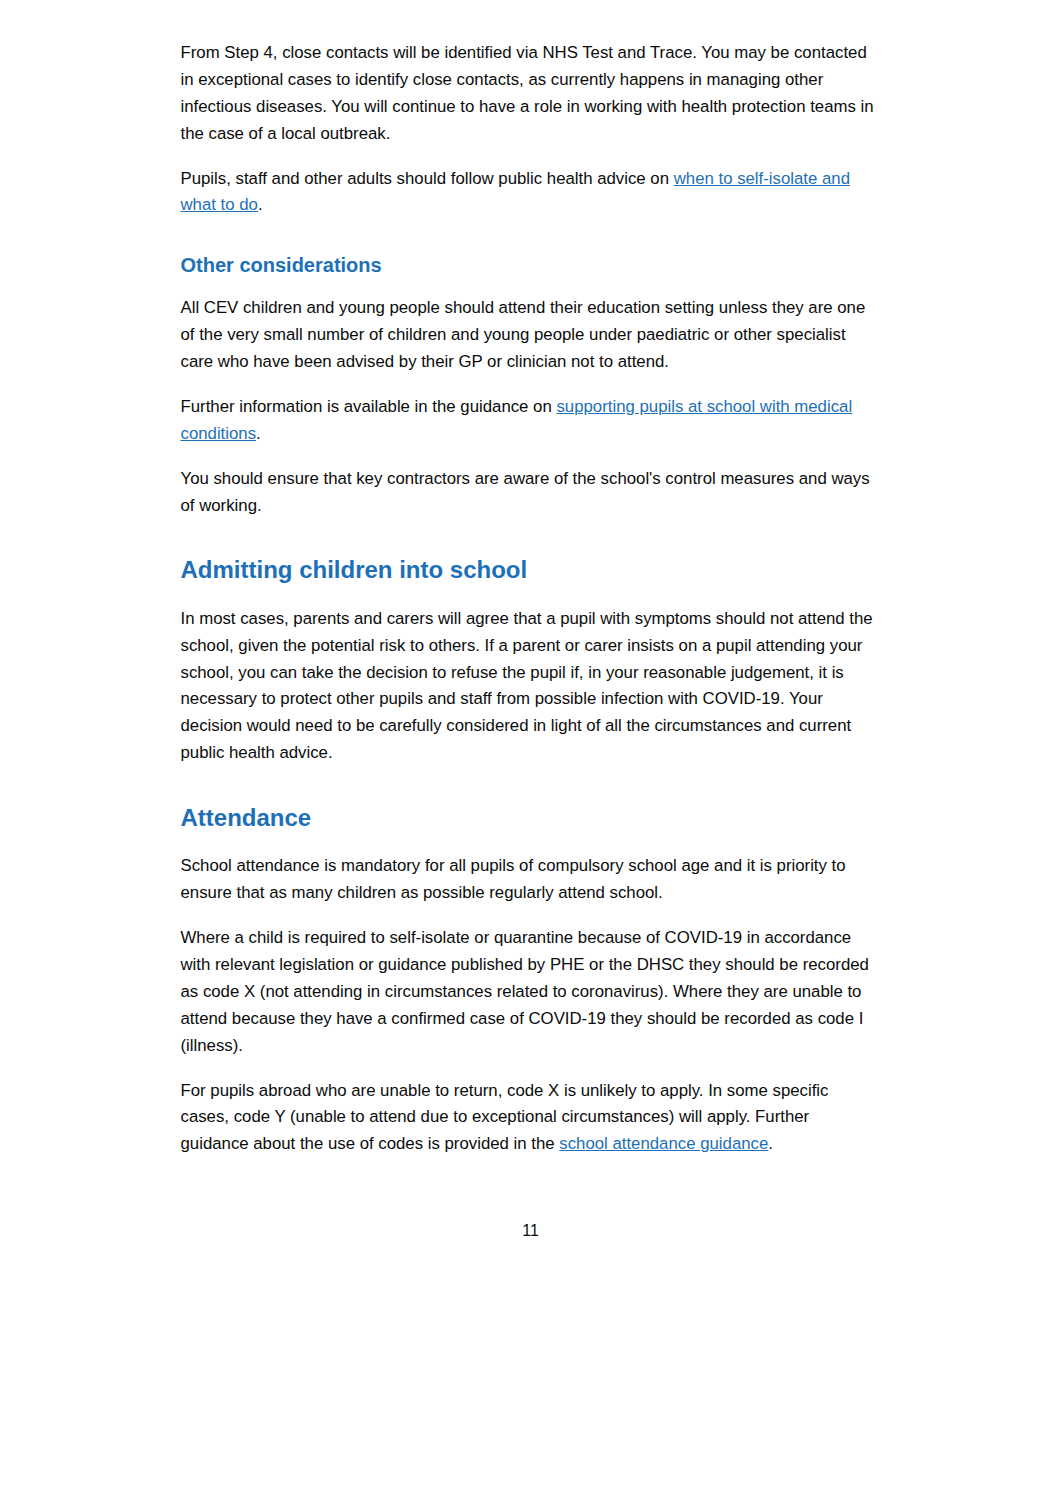From Step 4, close contacts will be identified via NHS Test and Trace. You may be contacted in exceptional cases to identify close contacts, as currently happens in managing other infectious diseases. You will continue to have a role in working with health protection teams in the case of a local outbreak.
Pupils, staff and other adults should follow public health advice on when to self-isolate and what to do.
Other considerations
All CEV children and young people should attend their education setting unless they are one of the very small number of children and young people under paediatric or other specialist care who have been advised by their GP or clinician not to attend.
Further information is available in the guidance on supporting pupils at school with medical conditions.
You should ensure that key contractors are aware of the school's control measures and ways of working.
Admitting children into school
In most cases, parents and carers will agree that a pupil with symptoms should not attend the school, given the potential risk to others. If a parent or carer insists on a pupil attending your school, you can take the decision to refuse the pupil if, in your reasonable judgement, it is necessary to protect other pupils and staff from possible infection with COVID-19. Your decision would need to be carefully considered in light of all the circumstances and current public health advice.
Attendance
School attendance is mandatory for all pupils of compulsory school age and it is priority to ensure that as many children as possible regularly attend school.
Where a child is required to self-isolate or quarantine because of COVID-19 in accordance with relevant legislation or guidance published by PHE or the DHSC they should be recorded as code X (not attending in circumstances related to coronavirus). Where they are unable to attend because they have a confirmed case of COVID-19 they should be recorded as code I (illness).
For pupils abroad who are unable to return, code X is unlikely to apply. In some specific cases, code Y (unable to attend due to exceptional circumstances) will apply. Further guidance about the use of codes is provided in the school attendance guidance.
11